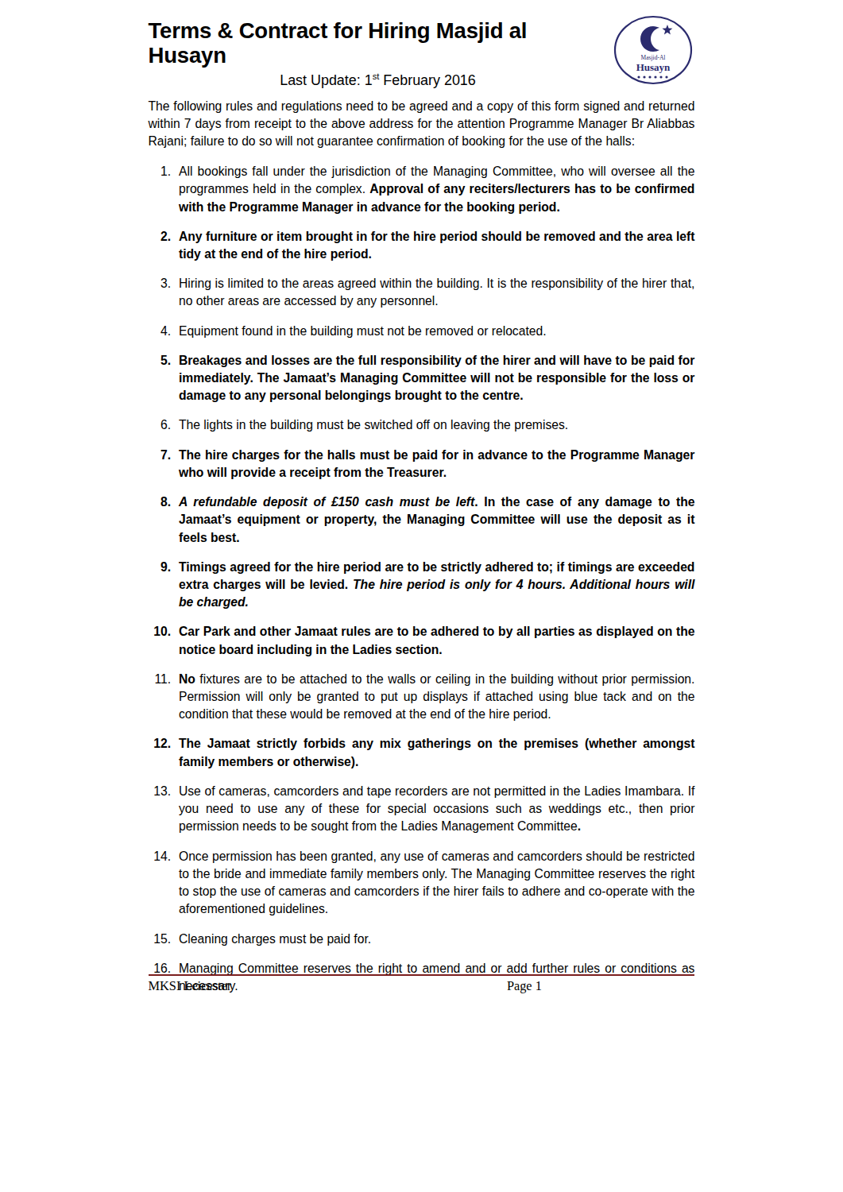Masjid-Al Husayn
Terms & Contract for Hiring Masjid al Husayn
Last Update: 1st February 2016
The following rules and regulations need to be agreed and a copy of this form signed and returned within 7 days from receipt to the above address for the attention Programme Manager Br Aliabbas Rajani; failure to do so will not guarantee confirmation of booking for the use of the halls:
All bookings fall under the jurisdiction of the Managing Committee, who will oversee all the programmes held in the complex. Approval of any reciters/lecturers has to be confirmed with the Programme Manager in advance for the booking period.
Any furniture or item brought in for the hire period should be removed and the area left tidy at the end of the hire period.
Hiring is limited to the areas agreed within the building. It is the responsibility of the hirer that, no other areas are accessed by any personnel.
Equipment found in the building must not be removed or relocated.
Breakages and losses are the full responsibility of the hirer and will have to be paid for immediately. The Jamaat’s Managing Committee will not be responsible for the loss or damage to any personal belongings brought to the centre.
The lights in the building must be switched off on leaving the premises.
The hire charges for the halls must be paid for in advance to the Programme Manager who will provide a receipt from the Treasurer.
A refundable deposit of £150 cash must be left. In the case of any damage to the Jamaat’s equipment or property, the Managing Committee will use the deposit as it feels best.
Timings agreed for the hire period are to be strictly adhered to; if timings are exceeded extra charges will be levied. The hire period is only for 4 hours. Additional hours will be charged.
Car Park and other Jamaat rules are to be adhered to by all parties as displayed on the notice board including in the Ladies section.
No fixtures are to be attached to the walls or ceiling in the building without prior permission. Permission will only be granted to put up displays if attached using blue tack and on the condition that these would be removed at the end of the hire period.
The Jamaat strictly forbids any mix gatherings on the premises (whether amongst family members or otherwise).
Use of cameras, camcorders and tape recorders are not permitted in the Ladies Imambara. If you need to use any of these for special occasions such as weddings etc., then prior permission needs to be sought from the Ladies Management Committee.
Once permission has been granted, any use of cameras and camcorders should be restricted to the bride and immediate family members only. The Managing Committee reserves the right to stop the use of cameras and camcorders if the hirer fails to adhere and co-operate with the aforementioned guidelines.
Cleaning charges must be paid for.
Managing Committee reserves the right to amend and or add further rules or conditions as necessary.
MKSI Leicester
Page 1